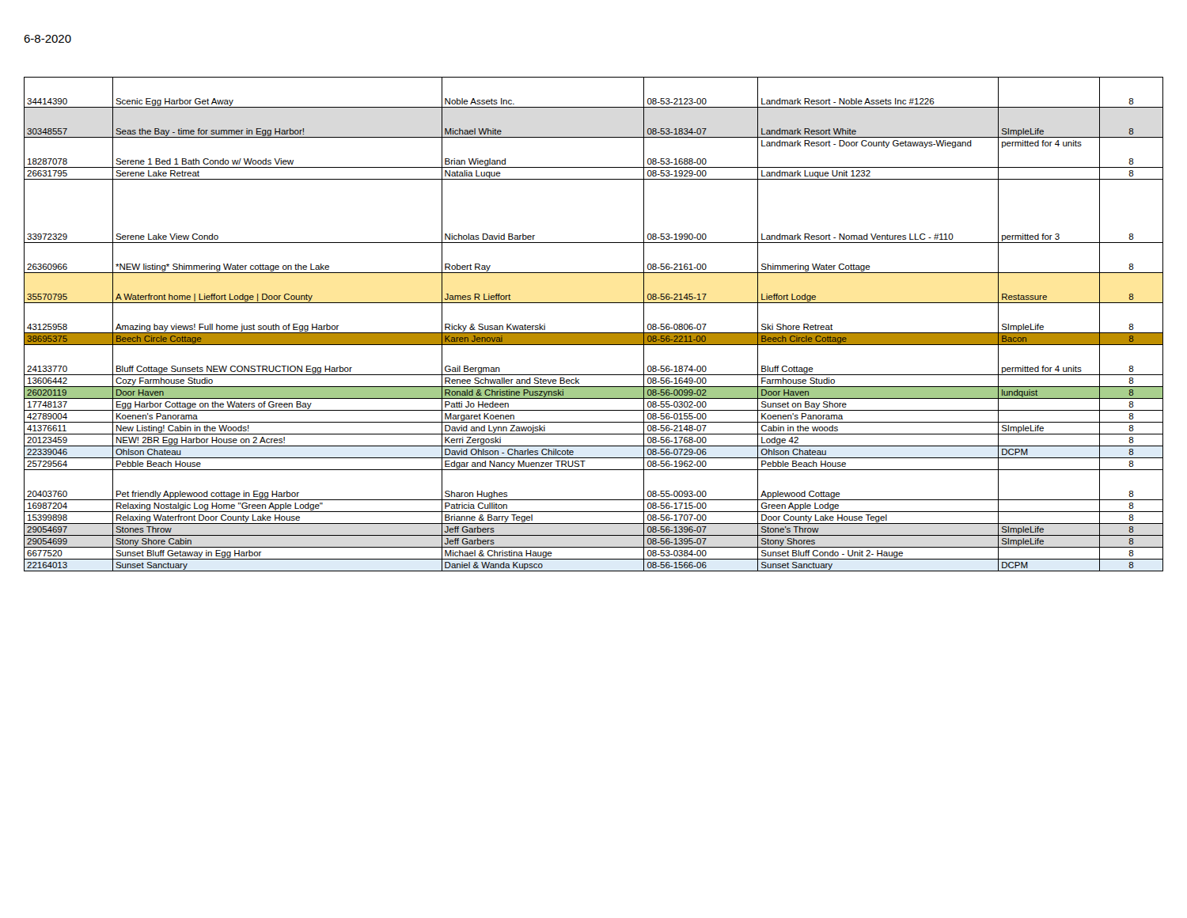6-8-2020
| 34414390 | Scenic Egg Harbor Get Away | Noble Assets Inc. | 08-53-2123-00 | Landmark Resort - Noble Assets Inc #1226 | | 8 |
| 30348557 | Seas the Bay - time for summer in Egg Harbor! | Michael White | 08-53-1834-07 | Landmark Resort White | SImpleLife | 8 |
| 18287078 | Serene 1 Bed 1 Bath Condo w/ Woods View | Brian Wiegland | 08-53-1688-00 | Landmark Resort - Door County Getaways-Wiegand | permitted for 4 units | 8 |
| 26631795 | Serene Lake Retreat | Natalia Luque | 08-53-1929-00 | Landmark Luque Unit 1232 | | 8 |
| 33972329 | Serene Lake View Condo | Nicholas David Barber | 08-53-1990-00 | Landmark Resort - Nomad Ventures LLC - #110 | permitted for 3 | 8 |
| 26360966 | *NEW listing* Shimmering Water cottage on the Lake | Robert Ray | 08-56-2161-00 | Shimmering Water Cottage | | 8 |
| 35570795 | A Waterfront home / Lieffort Lodge / Door County | James R Lieffort | 08-56-2145-17 | Lieffort Lodge | Restassure | 8 |
| 43125958 | Amazing bay views! Full home just south of Egg Harbor | Ricky & Susan Kwaterski | 08-56-0806-07 | Ski Shore Retreat | SImpleLife | 8 |
| 38695375 | Beech Circle Cottage | Karen Jenovai | 08-56-2211-00 | Beech Circle Cottage | Bacon | 8 |
| 24133770 | Bluff Cottage Sunsets NEW CONSTRUCTION Egg Harbor | Gail Bergman | 08-56-1874-00 | Bluff Cottage | permitted for 4 units | 8 |
| 13606442 | Cozy Farmhouse Studio | Renee Schwaller and Steve Beck | 08-56-1649-00 | Farmhouse Studio | | 8 |
| 26020119 | Door Haven | Ronald & Christine Puszynski | 08-56-0099-02 | Door Haven | lundquist | 8 |
| 17748137 | Egg Harbor Cottage on the Waters of Green Bay | Patti Jo Hedeen | 08-55-0302-00 | Sunset on Bay Shore | | 8 |
| 42789004 | Koenen's Panorama | Margaret Koenen | 08-56-0155-00 | Koenen's Panorama | | 8 |
| 41376611 | New Listing! Cabin in the Woods! | David and Lynn Zawojski | 08-56-2148-07 | Cabin in the woods | SImpleLife | 8 |
| 20123459 | NEW! 2BR Egg Harbor House on 2 Acres! | Kerri Zergoski | 08-56-1768-00 | Lodge 42 | | 8 |
| 22339046 | Ohlson Chateau | David Ohlson - Charles Chilcote | 08-56-0729-06 | Ohlson Chateau | DCPM | 8 |
| 25729564 | Pebble Beach House | Edgar and Nancy Muenzer TRUST | 08-56-1962-00 | Pebble Beach House | | 8 |
| 20403760 | Pet friendly Applewood cottage in Egg Harbor | Sharon Hughes | 08-55-0093-00 | Applewood Cottage | | 8 |
| 16987204 | Relaxing Nostalgic Log Home "Green Apple Lodge" | Patricia Culliton | 08-56-1715-00 | Green Apple Lodge | | 8 |
| 15399898 | Relaxing Waterfront Door County Lake House | Brianne & Barry Tegel | 08-56-1707-00 | Door County Lake House Tegel | | 8 |
| 29054697 | Stones Throw | Jeff Garbers | 08-56-1396-07 | Stone's Throw | SImpleLife | 8 |
| 29054699 | Stony Shore Cabin | Jeff Garbers | 08-56-1395-07 | Stony Shores | SImpleLife | 8 |
| 6677520 | Sunset Bluff Getaway in Egg Harbor | Michael & Christina Hauge | 08-53-0384-00 | Sunset Bluff Condo - Unit 2- Hauge | | 8 |
| 22164013 | Sunset Sanctuary | Daniel & Wanda Kupsco | 08-56-1566-06 | Sunset Sanctuary | DCPM | 8 |